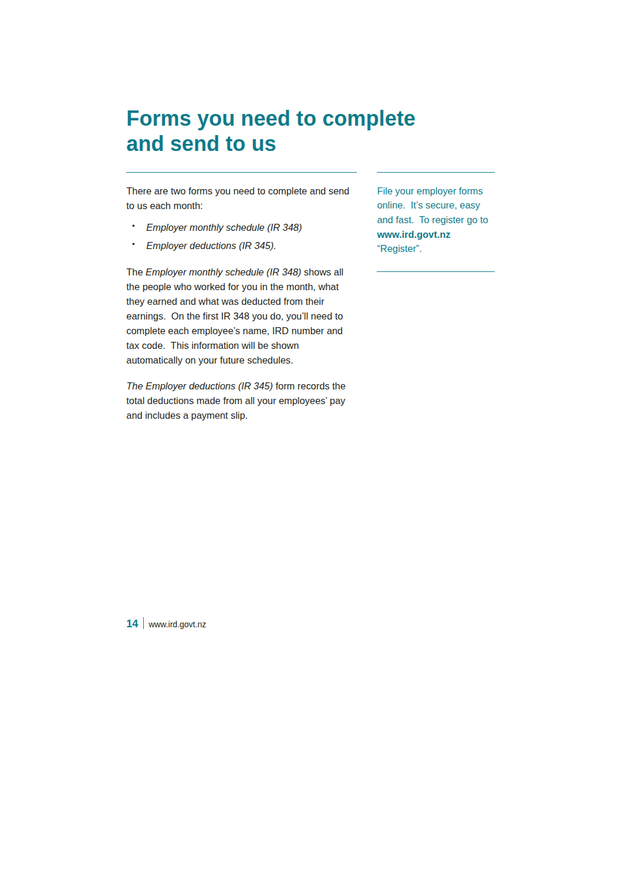Forms you need to complete
and send to us
There are two forms you need to complete and send to us each month:
Employer monthly schedule (IR 348)
Employer deductions (IR 345).
The Employer monthly schedule (IR 348) shows all the people who worked for you in the month, what they earned and what was deducted from their earnings. On the first IR 348 you do, you’ll need to complete each employee’s name, IRD number and tax code. This information will be shown automatically on your future schedules.
The Employer deductions (IR 345) form records the total deductions made from all your employees’ pay and includes a payment slip.
File your employer forms online. It’s secure, easy and fast. To register go to www.ird.govt.nz “Register”.
14 www.ird.govt.nz